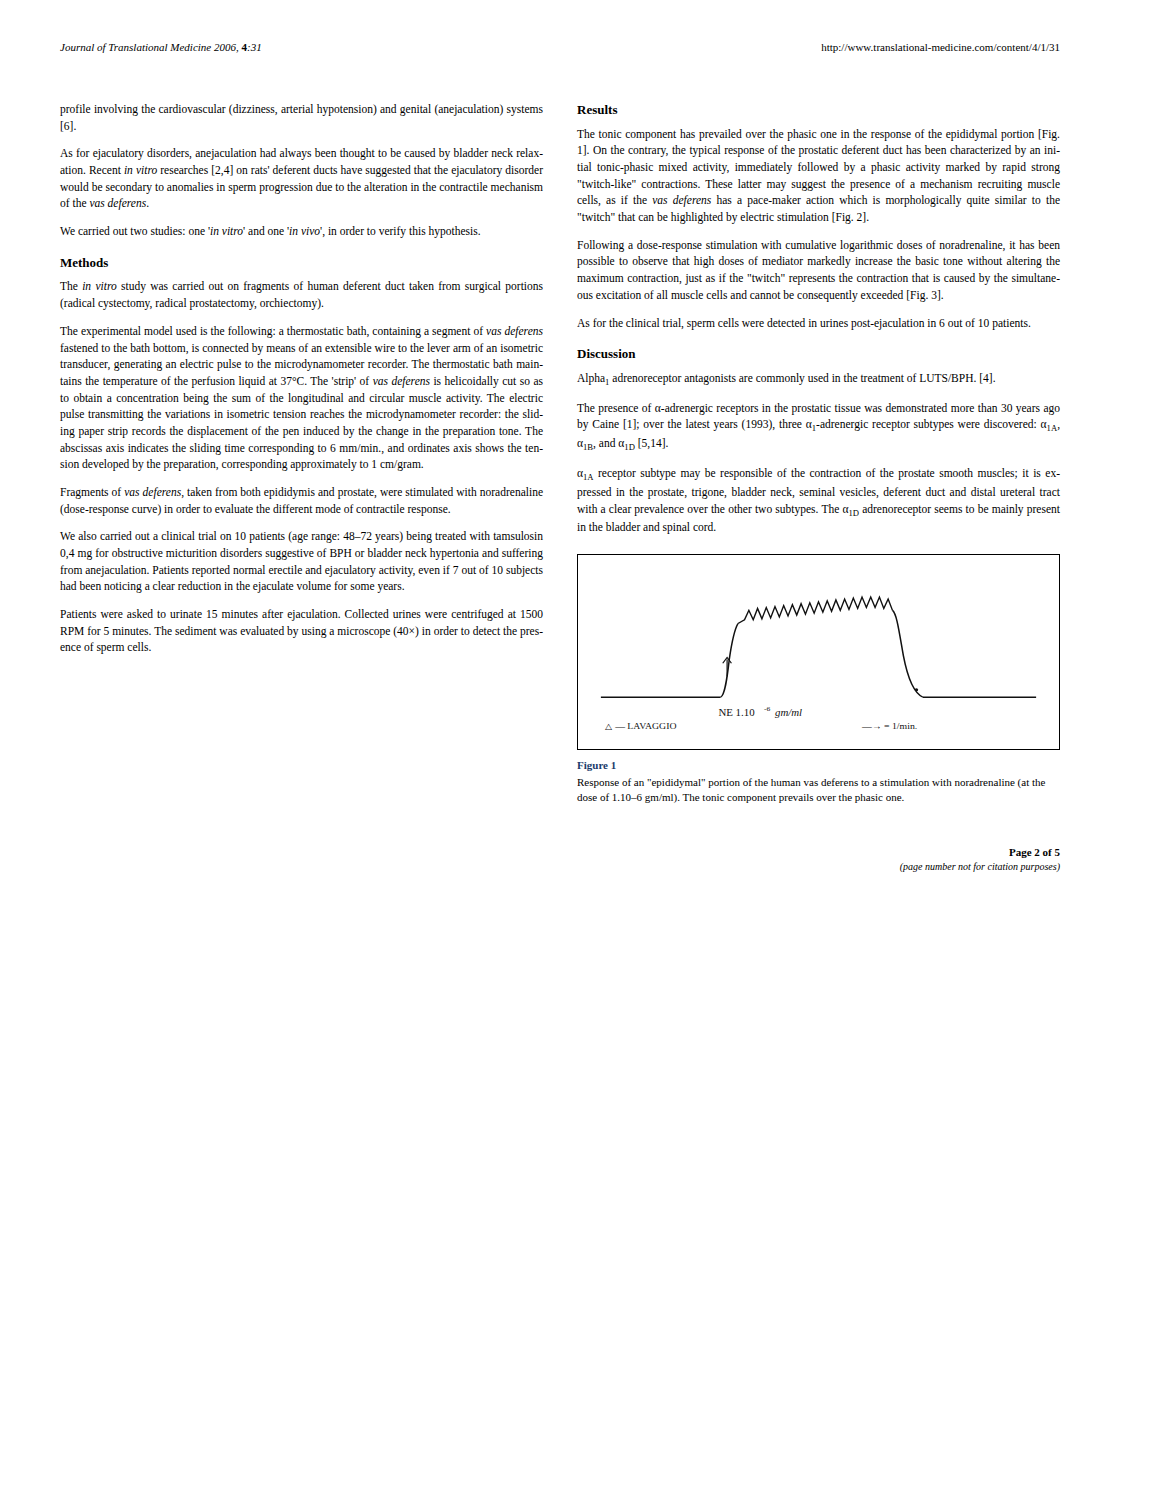Journal of Translational Medicine 2006, 4:31
http://www.translational-medicine.com/content/4/1/31
profile involving the cardiovascular (dizziness, arterial hypotension) and genital (anejaculation) systems [6].
As for ejaculatory disorders, anejaculation had always been thought to be caused by bladder neck relaxation. Recent in vitro researches [2,4] on rats' deferent ducts have suggested that the ejaculatory disorder would be secondary to anomalies in sperm progression due to the alteration in the contractile mechanism of the vas deferens.
We carried out two studies: one 'in vitro' and one 'in vivo', in order to verify this hypothesis.
Methods
The in vitro study was carried out on fragments of human deferent duct taken from surgical portions (radical cystectomy, radical prostatectomy, orchiectomy).
The experimental model used is the following: a thermostatic bath, containing a segment of vas deferens fastened to the bath bottom, is connected by means of an extensible wire to the lever arm of an isometric transducer, generating an electric pulse to the microdynamometer recorder. The thermostatic bath maintains the temperature of the perfusion liquid at 37°C. The 'strip' of vas deferens is helicoidally cut so as to obtain a concentration being the sum of the longitudinal and circular muscle activity. The electric pulse transmitting the variations in isometric tension reaches the microdynamometer recorder: the sliding paper strip records the displacement of the pen induced by the change in the preparation tone. The abscissas axis indicates the sliding time corresponding to 6 mm/min., and ordinates axis shows the tension developed by the preparation, corresponding approximately to 1 cm/gram.
Fragments of vas deferens, taken from both epididymis and prostate, were stimulated with noradrenaline (dose-response curve) in order to evaluate the different mode of contractile response.
We also carried out a clinical trial on 10 patients (age range: 48–72 years) being treated with tamsulosin 0,4 mg for obstructive micturition disorders suggestive of BPH or bladder neck hypertonia and suffering from anejaculation. Patients reported normal erectile and ejaculatory activity, even if 7 out of 10 subjects had been noticing a clear reduction in the ejaculate volume for some years.
Patients were asked to urinate 15 minutes after ejaculation. Collected urines were centrifuged at 1500 RPM for 5 minutes. The sediment was evaluated by using a microscope (40×) in order to detect the presence of sperm cells.
Results
The tonic component has prevailed over the phasic one in the response of the epididymal portion [Fig. 1]. On the contrary, the typical response of the prostatic deferent duct has been characterized by an initial tonic-phasic mixed activity, immediately followed by a phasic activity marked by rapid strong "twitch-like" contractions. These latter may suggest the presence of a mechanism recruiting muscle cells, as if the vas deferens has a pace-maker action which is morphologically quite similar to the "twitch" that can be highlighted by electric stimulation [Fig. 2].
Following a dose-response stimulation with cumulative logarithmic doses of noradrenaline, it has been possible to observe that high doses of mediator markedly increase the basic tone without altering the maximum contraction, just as if the "twitch" represents the contraction that is caused by the simultaneous excitation of all muscle cells and cannot be consequently exceeded [Fig. 3].
As for the clinical trial, sperm cells were detected in urines post-ejaculation in 6 out of 10 patients.
Discussion
Alpha1 adrenoreceptor antagonists are commonly used in the treatment of LUTS/BPH. [4].
The presence of α-adrenergic receptors in the prostatic tissue was demonstrated more than 30 years ago by Caine [1]; over the latest years (1993), three α1-adrenergic receptor subtypes were discovered: α1A, α1B, and α1D [5,14].
α1A receptor subtype may be responsible of the contraction of the prostate smooth muscles; it is expressed in the prostate, trigone, bladder neck, seminal vesicles, deferent duct and distal ureteral tract with a clear prevalence over the other two subtypes. The α1D adrenoreceptor seems to be mainly present in the bladder and spinal cord.
NE 1.10 -6 gm/ml △ — LAVAGGIO —→ = 1/min.
Figure 1 Response of an "epididymal" portion of the human vas deferens to a stimulation with noradrenaline (at the dose of 1.10–6 gm/ml). The tonic component prevails over the phasic one.
Page 2 of 5
(page number not for citation purposes)